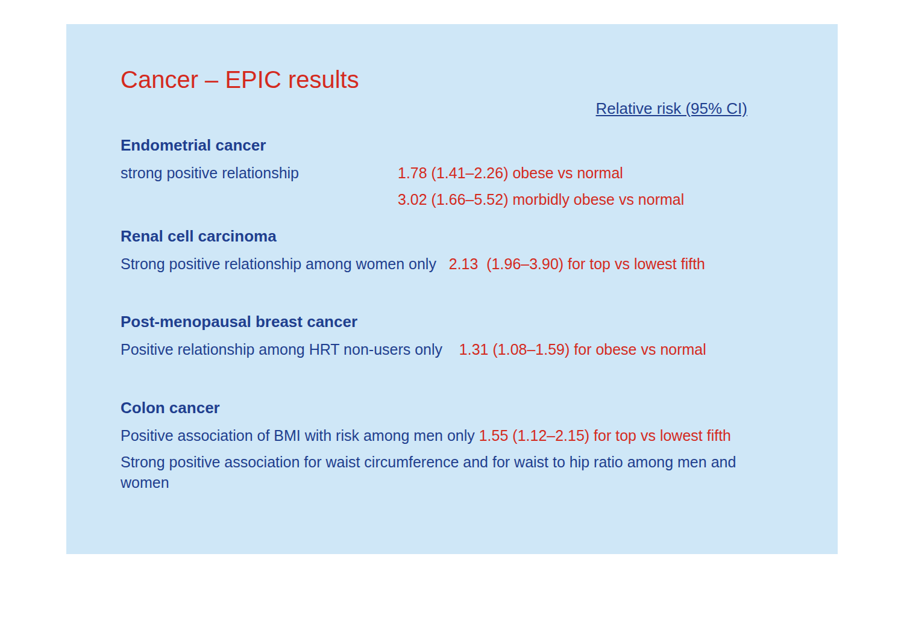Cancer – EPIC results
Relative risk (95% CI)
Endometrial cancer
strong positive relationship
1.78 (1.41–2.26) obese vs normal
3.02 (1.66–5.52) morbidly obese vs normal
Renal cell carcinoma
Strong positive relationship among women only 2.13 (1.96–3.90) for top vs lowest fifth
Post-menopausal breast cancer
Positive relationship among HRT non-users only 1.31 (1.08–1.59) for obese vs normal
Colon cancer
Positive association of BMI with risk among men only 1.55 (1.12–2.15) for top vs lowest fifth
Strong positive association for waist circumference and for waist to hip ratio among men and women